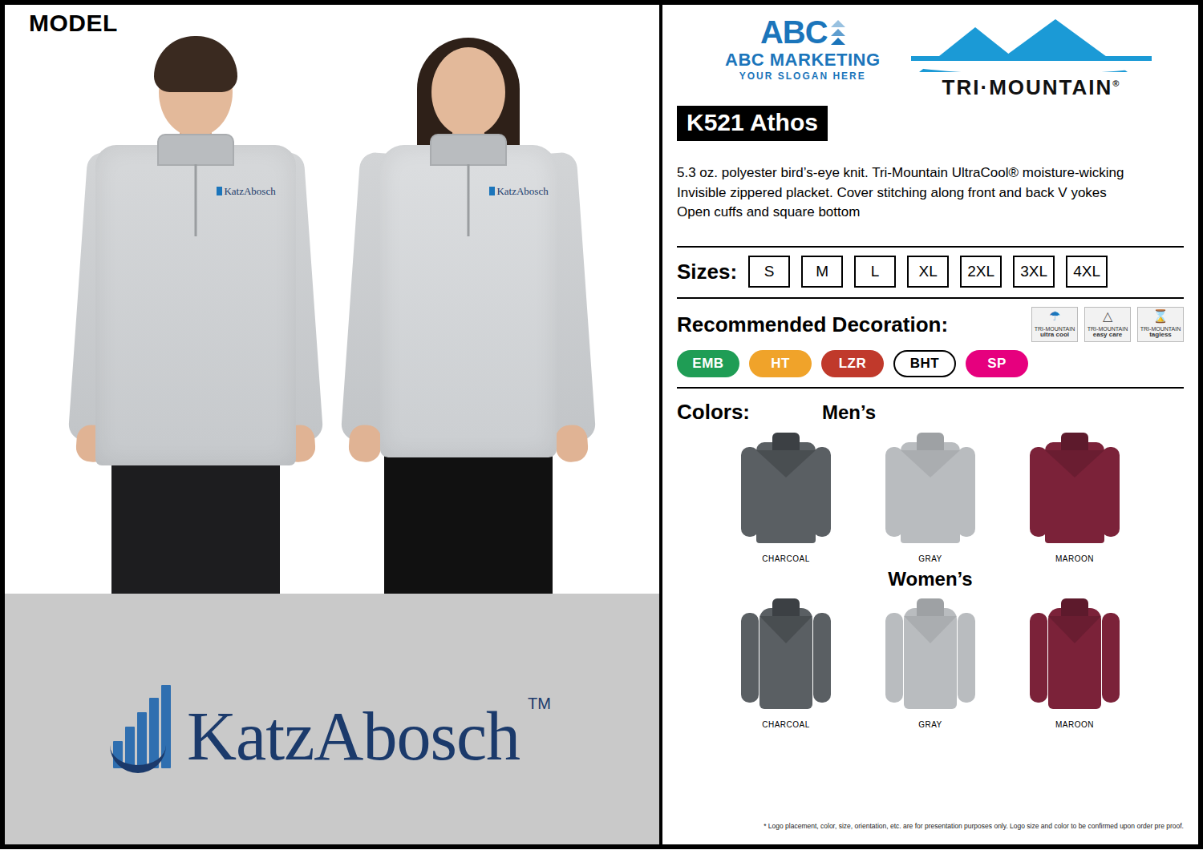MODEL
KatzAbosch
KatzAbosch
KatzAbosch
TM
ABC
ABC MARKETING
YOUR SLOGAN HERE
TRI·MOUNTAIN®
K521 Athos
5.3 oz. polyester bird’s-eye knit. Tri-Mountain UltraCool® moisture-wicking
Invisible zippered placket. Cover stitching along front and back V yokes
Open cuffs and square bottom
Sizes: S M L XL 2XL 3XL 4XL
Recommended Decoration:
☂
TRI-MOUNTAIN
ultra cool
△
TRI-MOUNTAIN
easy care
⌛
TRI-MOUNTAIN
tagless
EMB HT LZR BHT SP
Colors:
Men’s
CHARCOAL
GRAY
MAROON
Women’s
CHARCOAL
GRAY
MAROON
* Logo placement, color, size, orientation, etc. are for presentation purposes only. Logo size and color to be confirmed upon order pre proof.